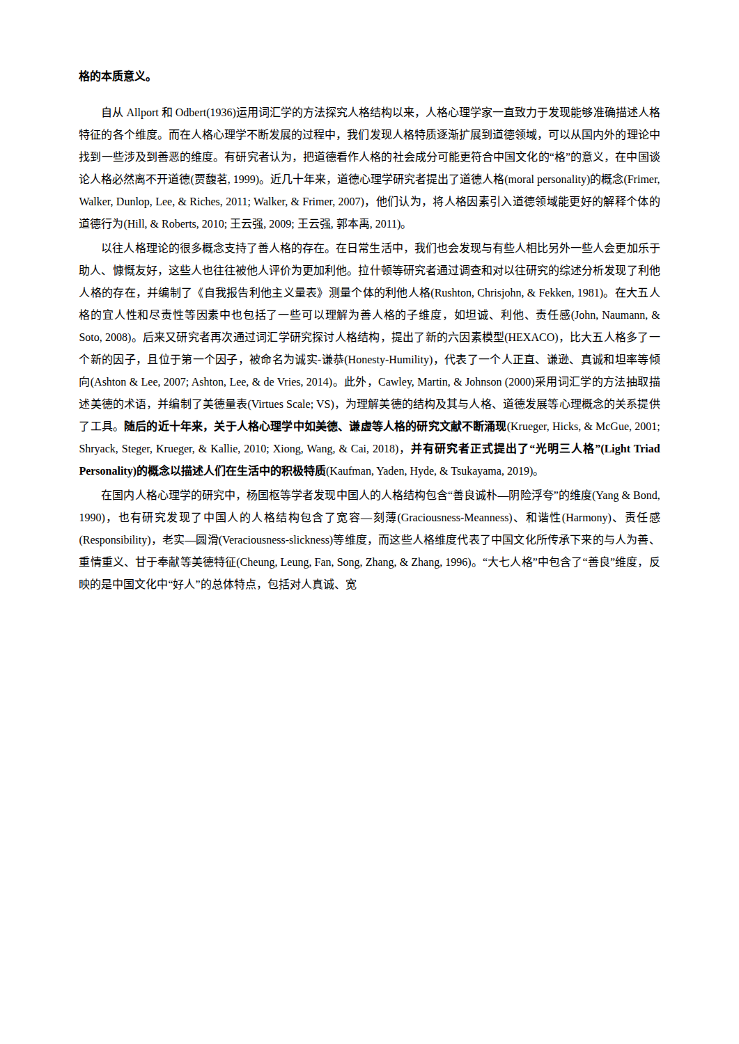格的本质意义。
自从 Allport 和 Odbert(1936)运用词汇学的方法探究人格结构以来，人格心理学家一直致力于发现能够准确描述人格特征的各个维度。而在人格心理学不断发展的过程中，我们发现人格特质逐渐扩展到道德领域，可以从国内外的理论中找到一些涉及到善恶的维度。有研究者认为，把道德看作人格的社会成分可能更符合中国文化的“格”的意义，在中国谈论人格必然离不开道德(贾馥茗, 1999)。近几十年来，道德心理学研究者提出了道德人格(moral personality)的概念(Frimer, Walker, Dunlop, Lee, & Riches, 2011; Walker, & Frimer, 2007)，他们认为，将人格因素引入道德领域能更好的解释个体的道德行为(Hill, & Roberts, 2010; 王云强, 2009; 王云强, 郭本禹, 2011)。
以往人格理论的很多概念支持了善人格的存在。在日常生活中，我们也会发现与有些人相比另外一些人会更加乐于助人、慷慨友好，这些人也往往被他人评价为更加利他。拉什顿等研究者通过调查和对以往研究的综述分析发现了利他人格的存在，并编制了《自我报告利他主义量表》测量个体的利他人格(Rushton, Chrisjohn, & Fekken, 1981)。在大五人格的宜人性和尽责性等因素中也包括了一些可以理解为善人格的子维度，如坦诚、利他、责任感(John, Naumann, & Soto, 2008)。后来又研究者再次通过词汇学研究探讨人格结构，提出了新的六因素模型(HEXACO)，比大五人格多了一个新的因子，且位于第一个因子，被命名为诚实-谦恭(Honesty-Humility)，代表了一个人正直、谦逊、真诚和坦率等倾向(Ashton & Lee, 2007; Ashton, Lee, & de Vries, 2014)。此外，Cawley, Martin, & Johnson (2000)采用词汇学的方法抽取描述美德的术语，并编制了美德量表(Virtues Scale; VS)，为理解美德的结构及其与人格、道德发展等心理概念的关系提供了工具。随后的近十年来，关于人格心理学中如美德、谦虚等人格的研究文献不断涌现(Krueger, Hicks, & McGue, 2001; Shryack, Steger, Krueger, & Kallie, 2010; Xiong, Wang, & Cai, 2018)，并有研究者正式提出了“光明三人格”(Light Triad Personality)的概念以描述人们在生活中的积极特质(Kaufman, Yaden, Hyde, & Tsukayama, 2019)。
在国内人格心理学的研究中，杨国枢等学者发现中国人的人格结构包含“善良诚朴—阴险浮夸”的维度(Yang & Bond, 1990)，也有研究发现了中国人的人格结构包含了宽容—刻薄(Graciousness-Meanness)、和谐性(Harmony)、责任感(Responsibility)，老实—圆滑(Veraciousness-slickness)等维度，而这些人格维度代表了中国文化所传承下来的与人为善、重情重义、甘于奉献等美德特征(Cheung, Leung, Fan, Song, Zhang, & Zhang, 1996)。“大七人格”中包含了“善良”维度，反映的是中国文化中“好人”的总体特点，包括对人真诚、宽